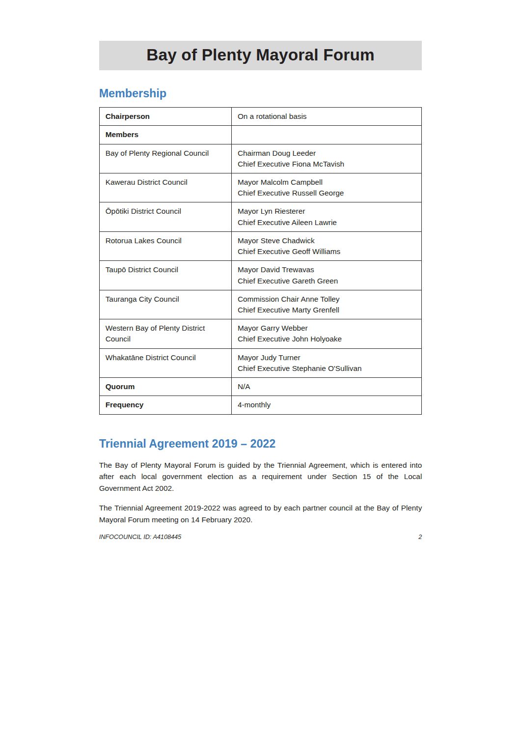Bay of Plenty Mayoral Forum
Membership
| Chairperson | On a rotational basis |
| Members | |
| Bay of Plenty Regional Council | Chairman Doug Leeder Chief Executive Fiona McTavish |
| Kawerau District Council | Mayor Malcolm Campbell Chief Executive Russell George |
| Ōpōtiki District Council | Mayor Lyn Riesterer Chief Executive Aileen Lawrie |
| Rotorua Lakes Council | Mayor Steve Chadwick Chief Executive Geoff Williams |
| Taupō District Council | Mayor David Trewavas Chief Executive Gareth Green |
| Tauranga City Council | Commission Chair Anne Tolley Chief Executive Marty Grenfell |
| Western Bay of Plenty District Council | Mayor Garry Webber Chief Executive John Holyoake |
| Whakatāne District Council | Mayor Judy Turner Chief Executive Stephanie O'Sullivan |
| Quorum | N/A |
| Frequency | 4-monthly |
Triennial Agreement 2019 – 2022
The Bay of Plenty Mayoral Forum is guided by the Triennial Agreement, which is entered into after each local government election as a requirement under Section 15 of the Local Government Act 2002.
The Triennial Agreement 2019-2022 was agreed to by each partner council at the Bay of Plenty Mayoral Forum meeting on 14 February 2020.
INFOCOUNCIL ID: A4108445 2